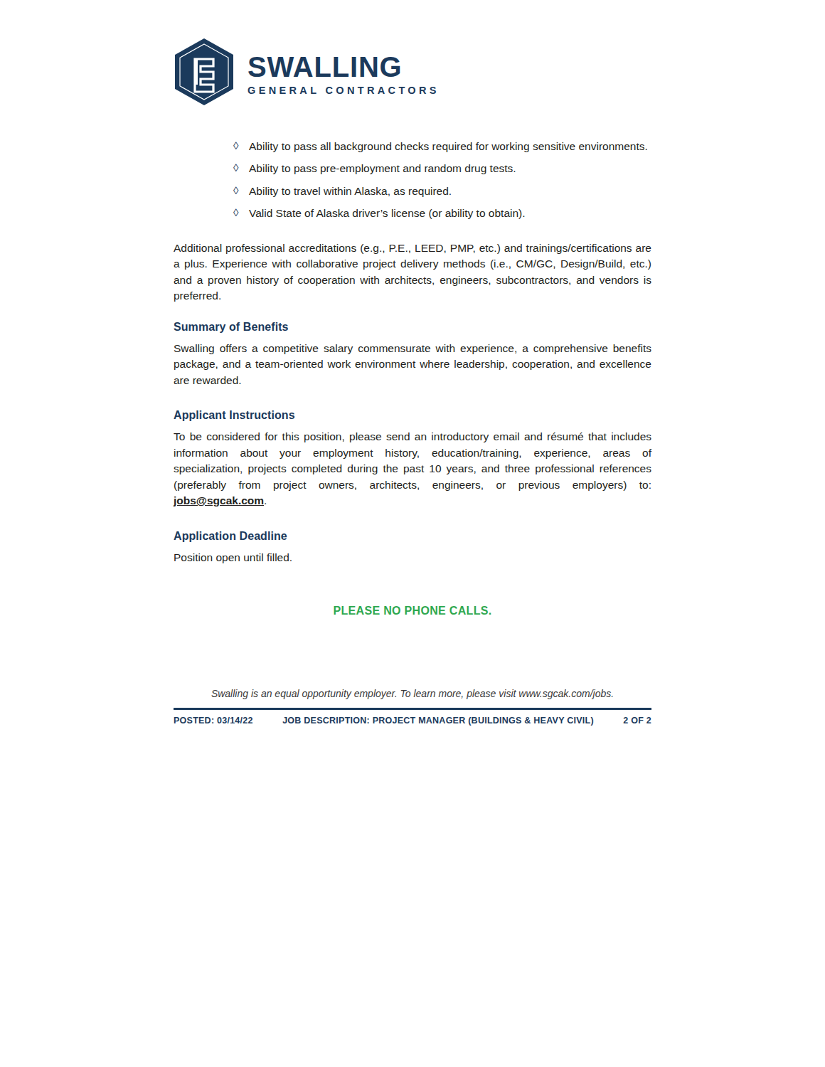SWALLING
GENERAL CONTRACTORS
Ability to pass all background checks required for working sensitive environments.
Ability to pass pre-employment and random drug tests.
Ability to travel within Alaska, as required.
Valid State of Alaska driver’s license (or ability to obtain).
Additional professional accreditations (e.g., P.E., LEED, PMP, etc.) and trainings/certifications are a plus. Experience with collaborative project delivery methods (i.e., CM/GC, Design/Build, etc.) and a proven history of cooperation with architects, engineers, subcontractors, and vendors is preferred.
Summary of Benefits
Swalling offers a competitive salary commensurate with experience, a comprehensive benefits package, and a team-oriented work environment where leadership, cooperation, and excellence are rewarded.
Applicant Instructions
To be considered for this position, please send an introductory email and résumé that includes information about your employment history, education/training, experience, areas of specialization, projects completed during the past 10 years, and three professional references (preferably from project owners, architects, engineers, or previous employers) to: jobs@sgcak.com.
Application Deadline
Position open until filled.
PLEASE NO PHONE CALLS.
Swalling is an equal opportunity employer. To learn more, please visit www.sgcak.com/jobs.
POSTED: 03/14/22
JOB DESCRIPTION: PROJECT MANAGER (BUILDINGS & HEAVY CIVIL)
2 OF 2